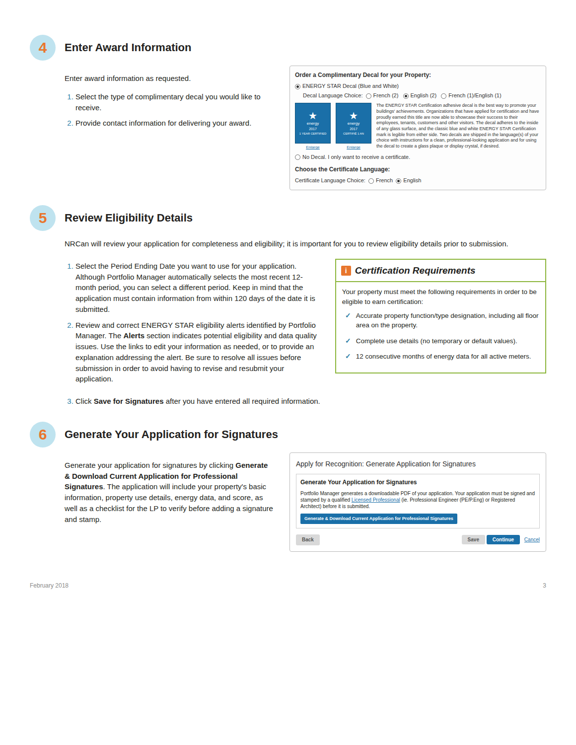4
Enter Award Information
Enter award information as requested.
Select the type of complimentary decal you would like to receive.
Provide contact information for delivering your award.
Order a Complimentary Decal for your Property:
ENERGY STAR Decal (Blue and White)
Decal Language Choice: French (2) English (2) French (1)/English (1)
★
energy
2017
1 YEAR CERTIFIED
Enlarge
★
energy
2017
CERTIFIÉ 1 AN
Enlarge
The ENERGY STAR Certification adhesive decal is the best way to promote your buildings' achievements. Organizations that have applied for certification and have proudly earned this title are now able to showcase their success to their employees, tenants, customers and other visitors. The decal adheres to the inside of any glass surface, and the classic blue and white ENERGY STAR Certification mark is legible from either side. Two decals are shipped in the language(s) of your choice with instructions for a clean, professional-looking application and for using the decal to create a glass plaque or display crystal, if desired.
No Decal. I only want to receive a certificate.
Choose the Certificate Language:
Certificate Language Choice: French English
5
Review Eligibility Details
NRCan will review your application for completeness and eligibility; it is important for you to review eligibility details prior to submission.
Select the Period Ending Date you want to use for your application. Although Portfolio Manager automatically selects the most recent 12-month period, you can select a different period. Keep in mind that the application must contain information from within 120 days of the date it is submitted.
Review and correct ENERGY STAR eligibility alerts identified by Portfolio Manager. The Alerts section indicates potential eligibility and data quality issues. Use the links to edit your information as needed, or to provide an explanation addressing the alert. Be sure to resolve all issues before submission in order to avoid having to revise and resubmit your application.
i
Certification Requirements
Your property must meet the following requirements in order to be eligible to earn certification:
Accurate property function/type designation, including all floor area on the property.
Complete use details (no temporary or default values).
12 consecutive months of energy data for all active meters.
Click Save for Signatures after you have entered all required information.
6
Generate Your Application for Signatures
Generate your application for signatures by clicking Generate & Download Current Application for Professional Signatures. The application will include your property's basic information, property use details, energy data, and score, as well as a checklist for the LP to verify before adding a signature and stamp.
Apply for Recognition: Generate Application for Signatures
Generate Your Application for Signatures
Portfolio Manager generates a downloadable PDF of your application. Your application must be signed and stamped by a qualified Licensed Professional (ie. Professional Engineer (PE/P.Eng) or Registered Architect) before it is submitted.
Generate & Download Current Application for Professional Signatures
Back Save Continue Cancel
February 2018
3